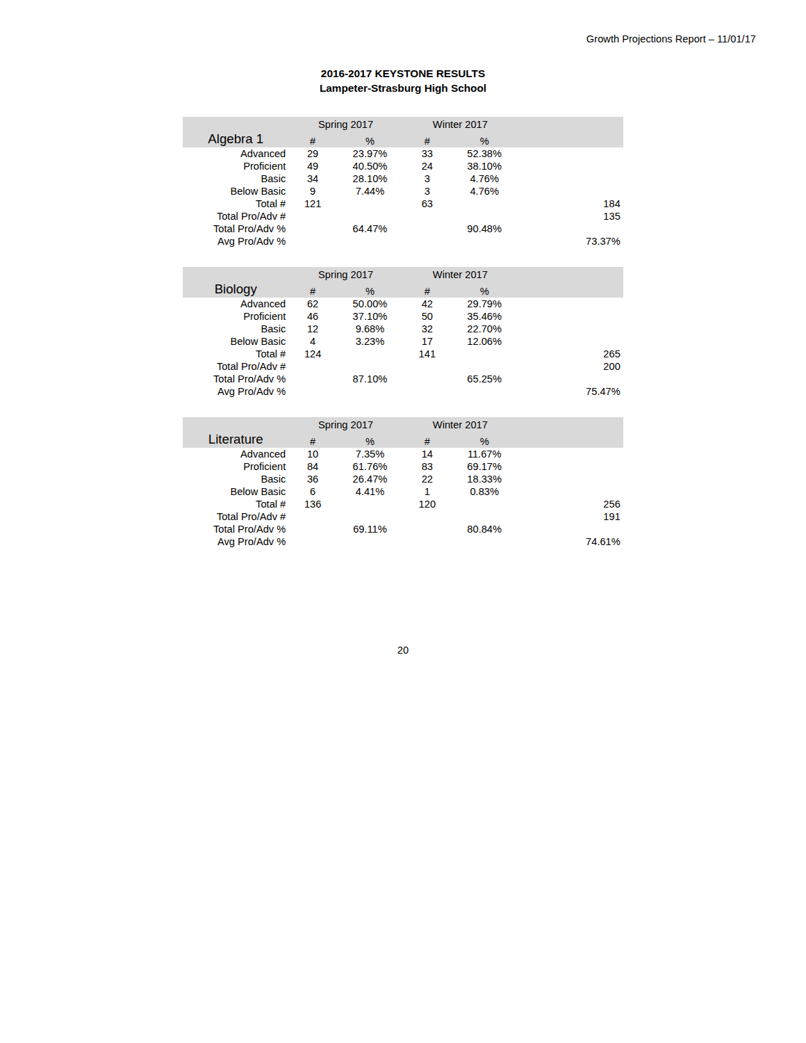Growth Projections Report – 11/01/17
2016-2017 KEYSTONE RESULTS Lampeter-Strasburg High School
| | Spring 2017 | Winter 2017 | |
| --- | --- | --- | --- |
| Algebra 1 | # | % | # | % | |
| Advanced | 29 | 23.97% | 33 | 52.38% | |
| Proficient | 49 | 40.50% | 24 | 38.10% | |
| Basic | 34 | 28.10% | 3 | 4.76% | |
| Below Basic | 9 | 7.44% | 3 | 4.76% | |
| Total # | 121 | | 63 | | 184 |
| Total Pro/Adv # | | | | | 135 |
| Total Pro/Adv % | | 64.47% | | 90.48% | |
| Avg Pro/Adv % | | | | | 73.37% |
| | Spring 2017 | Winter 2017 | |
| --- | --- | --- | --- |
| Biology | # | % | # | % | |
| Advanced | 62 | 50.00% | 42 | 29.79% | |
| Proficient | 46 | 37.10% | 50 | 35.46% | |
| Basic | 12 | 9.68% | 32 | 22.70% | |
| Below Basic | 4 | 3.23% | 17 | 12.06% | |
| Total # | 124 | | 141 | | 265 |
| Total Pro/Adv # | | | | | 200 |
| Total Pro/Adv % | | 87.10% | | 65.25% | |
| Avg Pro/Adv % | | | | | 75.47% |
| | Spring 2017 | Winter 2017 | |
| --- | --- | --- | --- |
| Literature | # | % | # | % | |
| Advanced | 10 | 7.35% | 14 | 11.67% | |
| Proficient | 84 | 61.76% | 83 | 69.17% | |
| Basic | 36 | 26.47% | 22 | 18.33% | |
| Below Basic | 6 | 4.41% | 1 | 0.83% | |
| Total # | 136 | | 120 | | 256 |
| Total Pro/Adv # | | | | | 191 |
| Total Pro/Adv % | | 69.11% | | 80.84% | |
| Avg Pro/Adv % | | | | | 74.61% |
20